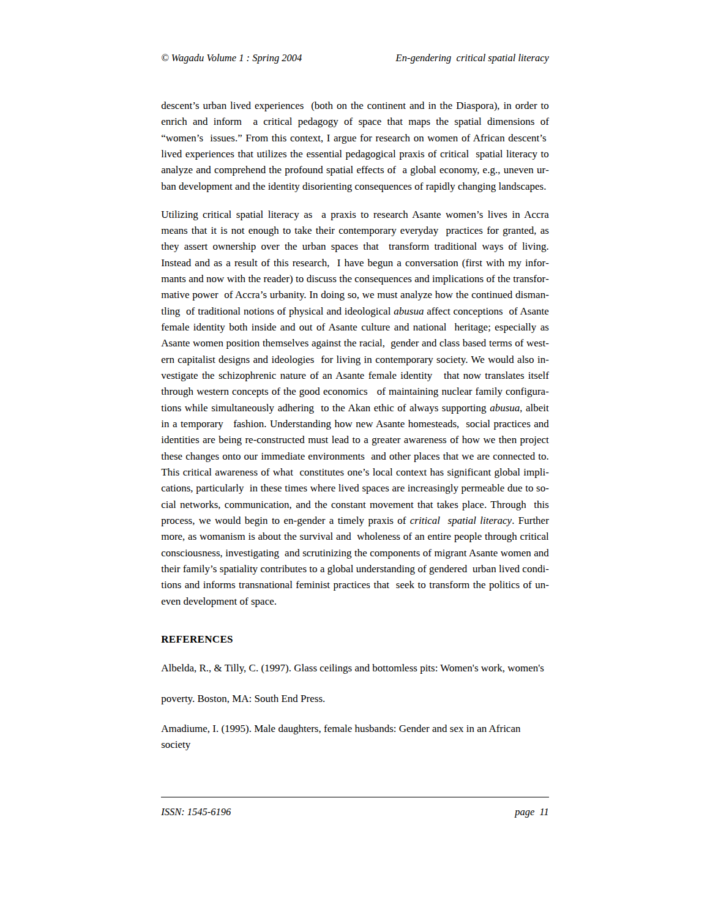© Wagadu Volume 1 : Spring 2004 En-gendering critical spatial literacy
descent’s urban lived experiences (both on the continent and in the Diaspora), in order to enrich and inform a critical pedagogy of space that maps the spatial dimensions of “women’s issues.” From this context, I argue for research on women of African descent’s lived experiences that utilizes the essential pedagogical praxis of critical spatial literacy to analyze and comprehend the profound spatial effects of a global economy, e.g., uneven urban development and the identity disorienting consequences of rapidly changing landscapes.
Utilizing critical spatial literacy as a praxis to research Asante women’s lives in Accra means that it is not enough to take their contemporary everyday practices for granted, as they assert ownership over the urban spaces that transform traditional ways of living. Instead and as a result of this research, I have begun a conversation (first with my informants and now with the reader) to discuss the consequences and implications of the transformative power of Accra’s urbanity. In doing so, we must analyze how the continued dismantling of traditional notions of physical and ideological abusua affect conceptions of Asante female identity both inside and out of Asante culture and national heritage; especially as Asante women position themselves against the racial, gender and class based terms of western capitalist designs and ideologies for living in contemporary society. We would also investigate the schizophrenic nature of an Asante female identity that now translates itself through western concepts of the good economics of maintaining nuclear family configurations while simultaneously adhering to the Akan ethic of always supporting abusua, albeit in a temporary fashion. Understanding how new Asante homesteads, social practices and identities are being re-constructed must lead to a greater awareness of how we then project these changes onto our immediate environments and other places that we are connected to. This critical awareness of what constitutes one’s local context has significant global implications, particularly in these times where lived spaces are increasingly permeable due to social networks, communication, and the constant movement that takes place. Through this process, we would begin to en-gender a timely praxis of critical spatial literacy. Further more, as womanism is about the survival and wholeness of an entire people through critical consciousness, investigating and scrutinizing the components of migrant Asante women and their family’s spatiality contributes to a global understanding of gendered urban lived conditions and informs transnational feminist practices that seek to transform the politics of uneven development of space.
REFERENCES
Albelda, R., & Tilly, C. (1997). Glass ceilings and bottomless pits: Women's work, women's poverty. Boston, MA: South End Press.
Amadiume, I. (1995). Male daughters, female husbands: Gender and sex in an African society
ISSN: 1545-6196 page 11